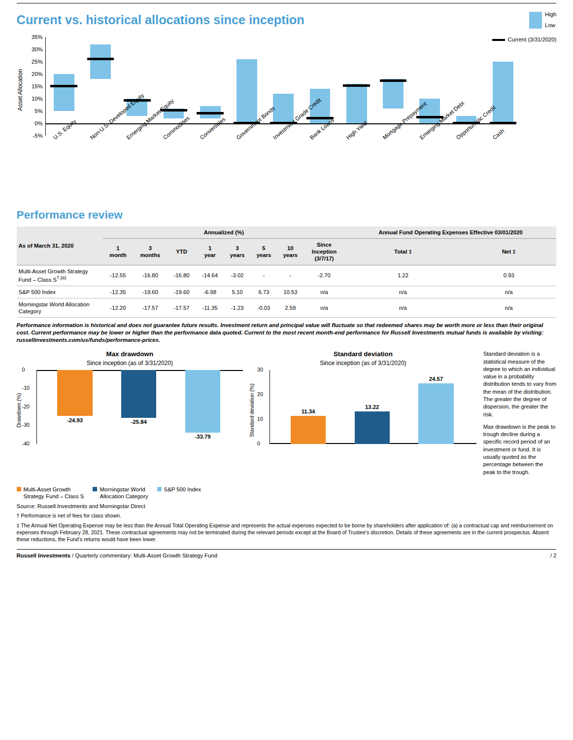Current vs. historical allocations since inception
High
Low
Current (3/31/2020)
Asset Allocation
35% 30% 25% 20% 15% 10% 5% 0% -5%
U.S. Equity Non-U.S. Developed Equity Emerging Market Equity Commodities Convertibles Government Bonds Investment Grade Credit Bank Loans High Yield Mortgage Prepayment Emerging Market Debt Opportunistic Credit Cash
Performance review
| As of March 31, 2020 | Annualized (%) | Annual Fund Operating Expenses Effective 03/01/2020 |
| --- | --- | --- |
| 1 month | 3 months | YTD | 1 year | 3 years | 5 years | 10 years | Since Inception (3/7/17) | Total ‡ | Net ‡ |
| Multi-Asset Growth Strategy Fund – Class S †,(a) | -12.55 | -16.80 | -16.80 | -14.64 | -3.02 | - | - | -2.70 | 1.22 | 0.93 |
| S&P 500 Index | -12.35 | -19.60 | -19.60 | -6.98 | 5.10 | 6.73 | 10.53 | n/a | n/a | n/a |
| Morningstar World Allocation Category | -12.20 | -17.57 | -17.57 | -11.35 | -1.23 | -0.03 | 2.59 | n/a | n/a | n/a |
Performance information is historical and does not guarantee future results. Investment return and principal value will fluctuate so that redeemed shares may be worth more or less than their original cost. Current performance may be lower or higher than the performance data quoted. Current to the most recent month-end performance for Russell Investments mutual funds is available by visiting: russellinvestments.com/us/funds/performance-prices.
Max drawdown
Since inception (as of 3/31/2020)
Drawdown (%)
0
-10
-20
-30
-40
-24.93
-25.84
-33.79
Standard deviation
Since inception (as of 3/31/2020)
Standard deviation (%)
30
20
10
0
11.34
13.22
24.57
Standard deviation is a statistical measure of the degree to which an individual value in a probability distribution tends to vary from the mean of the distribution. The greater the degree of dispersion, the greater the risk.
Max drawdown is the peak to trough decline during a specific record period of an investment or fund. It is usually quoted as the percentage between the peak to the trough.
Multi-Asset Growth
Strategy Fund – Class S
Morningstar World
Allocation Category
S&P 500 Index
Source: Russell Investments and Morningstar Direct
† Performance is net of fees for class shown.
‡ The Annual Net Operating Expense may be less than the Annual Total Operating Expense and represents the actual expenses expected to be borne by shareholders after application of: (a) a contractual cap and reimbursement on expenses through February 28, 2021. These contractual agreements may not be terminated during the relevant periods except at the Board of Trustee’s discretion. Details of these agreements are in the current prospectus. Absent these reductions, the Fund’s returns would have been lower.
Russell Investments / Quarterly commentary: Multi-Asset Growth Strategy Fund
/ 2